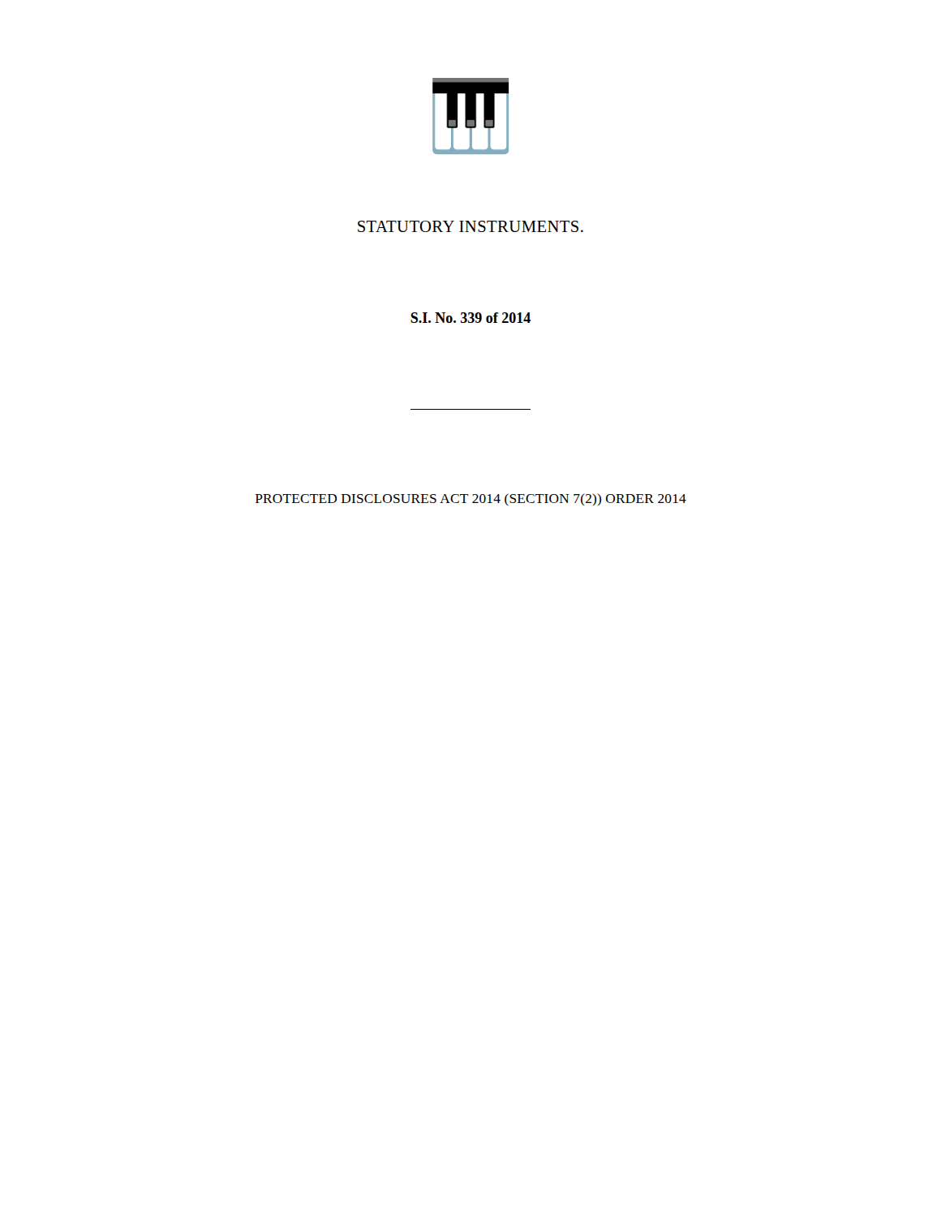🎹
STATUTORY INSTRUMENTS.
S.I. No. 339 of 2014
PROTECTED DISCLOSURES ACT 2014 (SECTION 7(2)) ORDER 2014